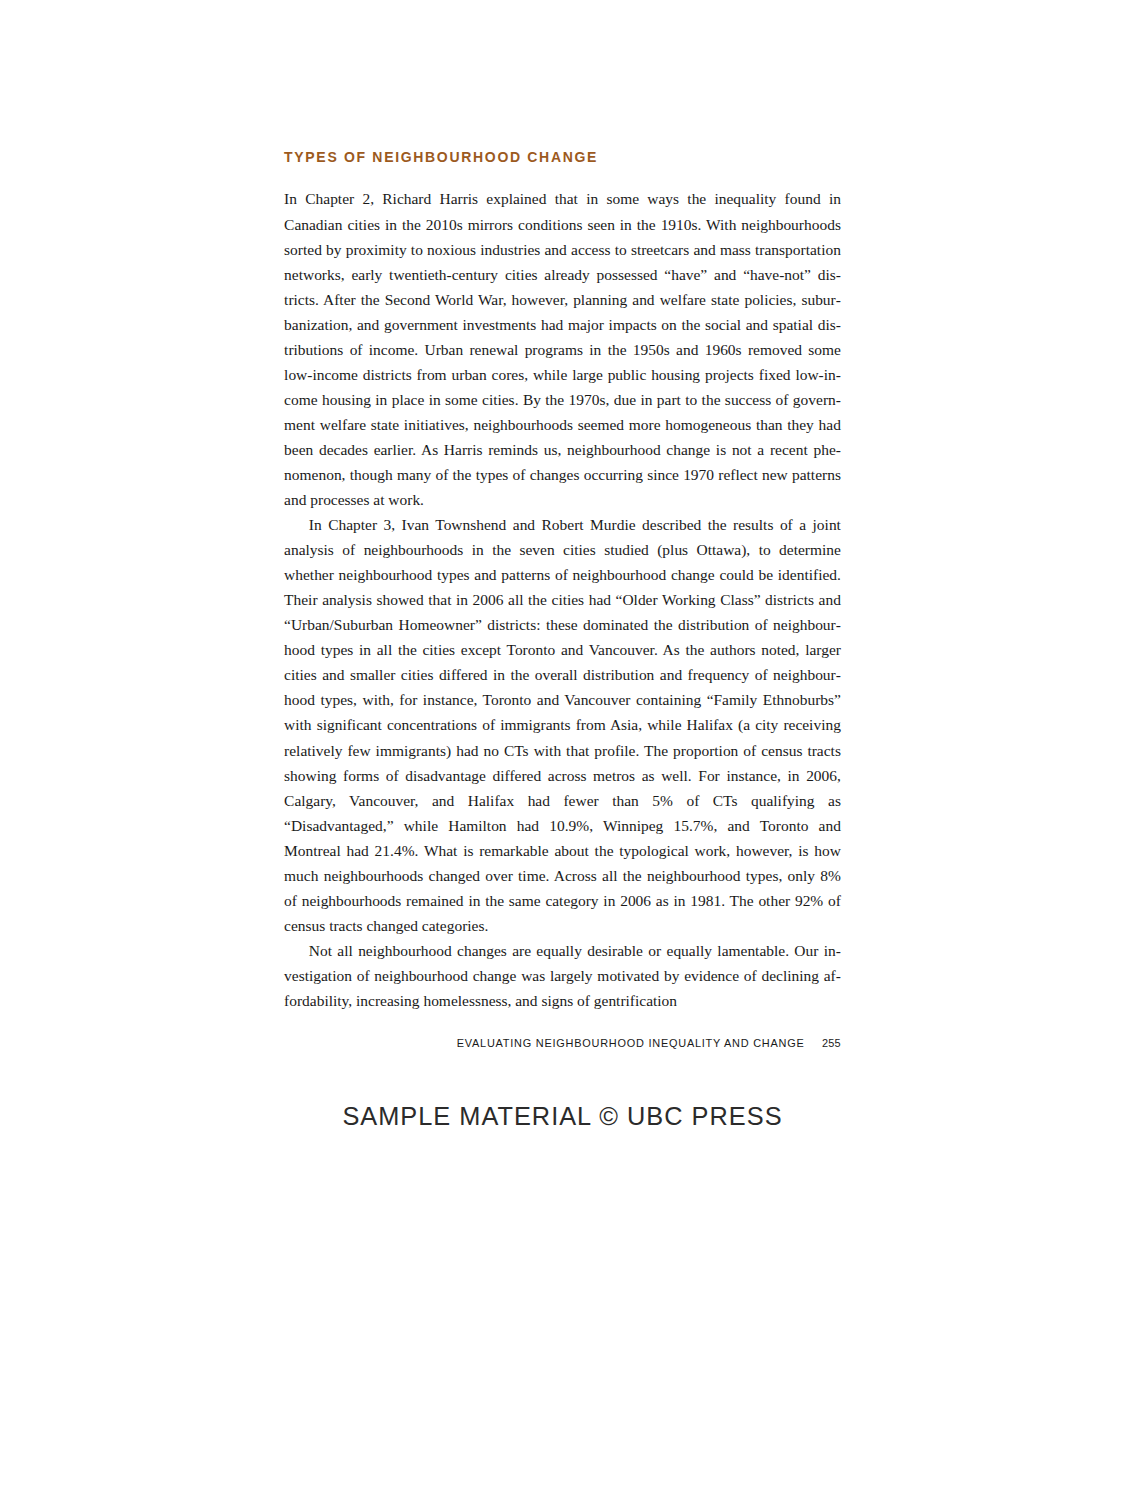Types of Neighbourhood Change
In Chapter 2, Richard Harris explained that in some ways the inequality found in Canadian cities in the 2010s mirrors conditions seen in the 1910s. With neighbourhoods sorted by proximity to noxious industries and access to streetcars and mass transportation networks, early twentieth-century cities already possessed “have” and “have-not” districts. After the Second World War, however, planning and welfare state policies, suburbanization, and government investments had major impacts on the social and spatial distributions of income. Urban renewal programs in the 1950s and 1960s removed some low-income districts from urban cores, while large public housing projects fixed low-income housing in place in some cities. By the 1970s, due in part to the success of government welfare state initiatives, neighbourhoods seemed more homogeneous than they had been decades earlier. As Harris reminds us, neighbourhood change is not a recent phenomenon, though many of the types of changes occurring since 1970 reflect new patterns and processes at work.
In Chapter 3, Ivan Townshend and Robert Murdie described the results of a joint analysis of neighbourhoods in the seven cities studied (plus Ottawa), to determine whether neighbourhood types and patterns of neighbourhood change could be identified. Their analysis showed that in 2006 all the cities had “Older Working Class” districts and “Urban/Suburban Homeowner” districts: these dominated the distribution of neighbourhood types in all the cities except Toronto and Vancouver. As the authors noted, larger cities and smaller cities differed in the overall distribution and frequency of neighbourhood types, with, for instance, Toronto and Vancouver containing “Family Ethnoburbs” with significant concentrations of immigrants from Asia, while Halifax (a city receiving relatively few immigrants) had no CTs with that profile. The proportion of census tracts showing forms of disadvantage differed across metros as well. For instance, in 2006, Calgary, Vancouver, and Halifax had fewer than 5% of CTs qualifying as “Disadvantaged,” while Hamilton had 10.9%, Winnipeg 15.7%, and Toronto and Montreal had 21.4%. What is remarkable about the typological work, however, is how much neighbourhoods changed over time. Across all the neighbourhood types, only 8% of neighbourhoods remained in the same category in 2006 as in 1981. The other 92% of census tracts changed categories.
Not all neighbourhood changes are equally desirable or equally lamentable. Our investigation of neighbourhood change was largely motivated by evidence of declining affordability, increasing homelessness, and signs of gentrification
Evaluating Neighbourhood Inequality and Change255
SAMPLE MATERIAL © UBC PRESS